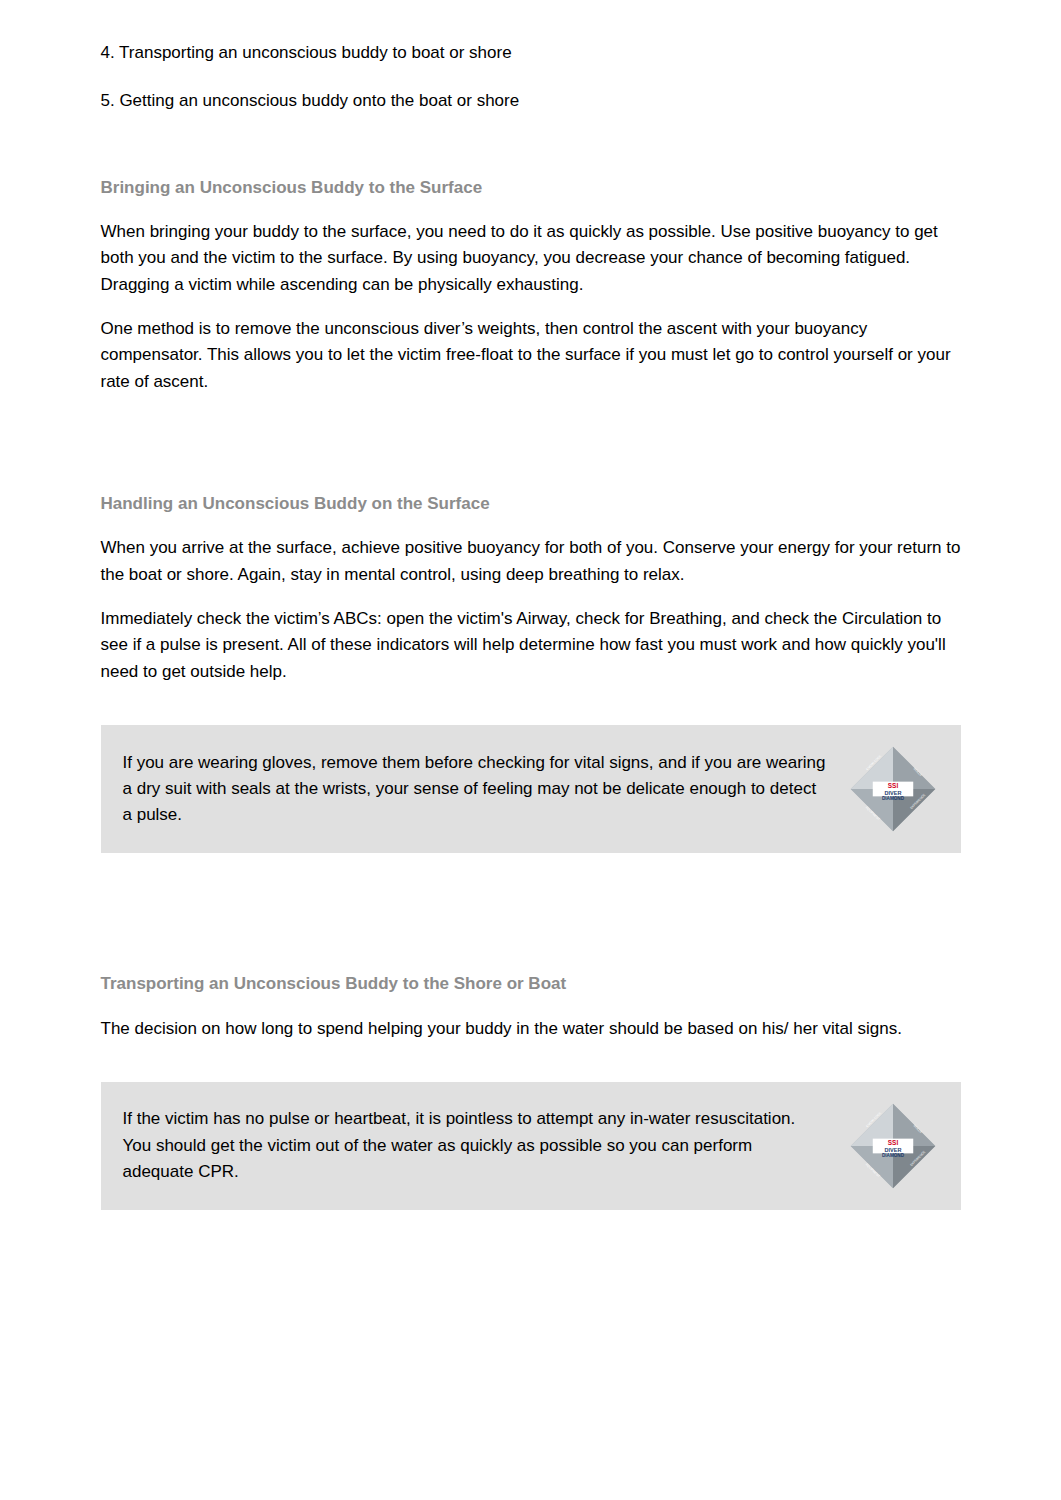4. Transporting an unconscious buddy to boat or shore
5. Getting an unconscious buddy onto the boat or shore
Bringing an Unconscious Buddy to the Surface
When bringing your buddy to the surface, you need to do it as quickly as possible. Use positive buoyancy to get both you and the victim to the surface. By using buoyancy, you decrease your chance of becoming fatigued. Dragging a victim while ascending can be physically exhausting.
One method is to remove the unconscious diver’s weights, then control the ascent with your buoyancy compensator. This allows you to let the victim free-float to the surface if you must let go to control yourself or your rate of ascent.
Handling an Unconscious Buddy on the Surface
When you arrive at the surface, achieve positive buoyancy for both of you. Conserve your energy for your return to the boat or shore. Again, stay in mental control, using deep breathing to relax.
Immediately check the victim’s ABCs: open the victim's Airway, check for Breathing, and check the Circulation to see if a pulse is present. All of these indicators will help determine how fast you must work and how quickly you'll need to get outside help.
If you are wearing gloves, remove them before checking for vital signs, and if you are wearing a dry suit with seals at the wrists, your sense of feeling may not be delicate enough to detect a pulse.
SSI DIVER DIAMOND KNOWLEDGE SKILLS EQUIPMENT EXPERIENCE
Transporting an Unconscious Buddy to the Shore or Boat
The decision on how long to spend helping your buddy in the water should be based on his/ her vital signs.
If the victim has no pulse or heartbeat, it is pointless to attempt any in-water resuscitation. You should get the victim out of the water as quickly as possible so you can perform adequate CPR.
SSI DIVER DIAMOND KNOWLEDGE SKILLS EQUIPMENT EXPERIENCE